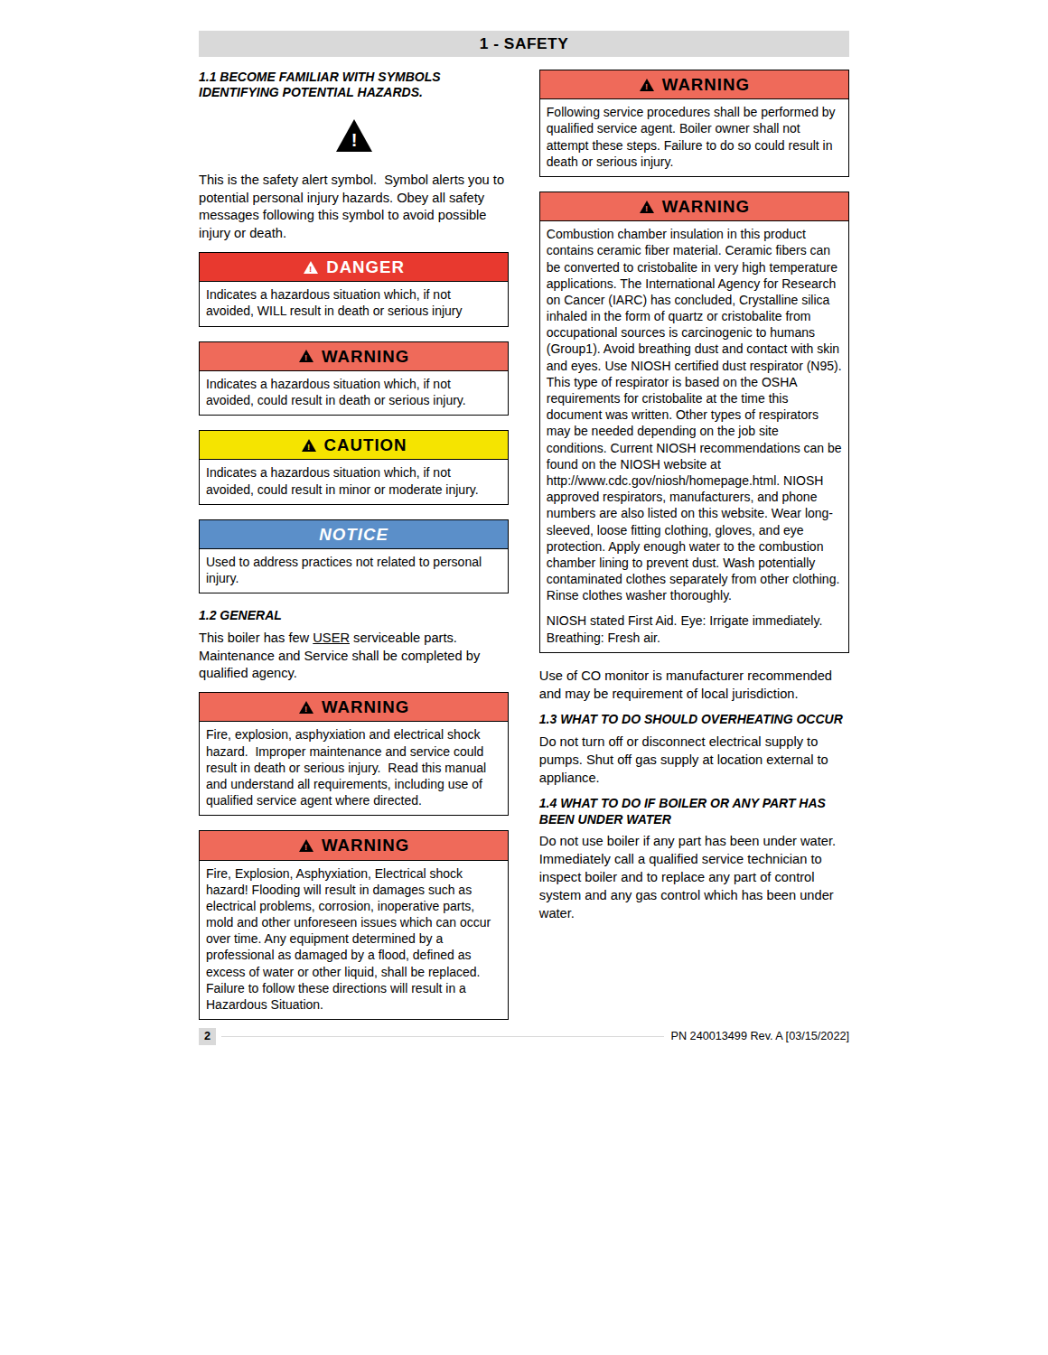1 - SAFETY
1.1 BECOME FAMILIAR WITH SYMBOLS IDENTIFYING POTENTIAL HAZARDS.
!
This is the safety alert symbol. Symbol alerts you to potential personal injury hazards. Obey all safety messages following this symbol to avoid possible injury or death.
! DANGER
Indicates a hazardous situation which, if not avoided, WILL result in death or serious injury
! WARNING
Indicates a hazardous situation which, if not avoided, could result in death or serious injury.
! CAUTION
Indicates a hazardous situation which, if not avoided, could result in minor or moderate injury.
NOTICE
Used to address practices not related to personal injury.
1.2 GENERAL
This boiler has few USER serviceable parts. Maintenance and Service shall be completed by qualified agency.
! WARNING
Fire, explosion, asphyxiation and electrical shock hazard. Improper maintenance and service could result in death or serious injury. Read this manual and understand all requirements, including use of qualified service agent where directed.
! WARNING
Fire, Explosion, Asphyxiation, Electrical shock hazard! Flooding will result in damages such as electrical problems, corrosion, inoperative parts, mold and other unforeseen issues which can occur over time. Any equipment determined by a professional as damaged by a flood, defined as excess of water or other liquid, shall be replaced. Failure to follow these directions will result in a Hazardous Situation.
! WARNING
Following service procedures shall be performed by qualified service agent. Boiler owner shall not attempt these steps. Failure to do so could result in death or serious injury.
! WARNING
Combustion chamber insulation in this product contains ceramic fiber material. Ceramic fibers can be converted to cristobalite in very high temperature applications. The International Agency for Research on Cancer (IARC) has concluded, Crystalline silica inhaled in the form of quartz or cristobalite from occupational sources is carcinogenic to humans (Group1). Avoid breathing dust and contact with skin and eyes. Use NIOSH certified dust respirator (N95). This type of respirator is based on the OSHA requirements for cristobalite at the time this document was written. Other types of respirators may be needed depending on the job site conditions. Current NIOSH recommendations can be found on the NIOSH website at http://www.cdc.gov/niosh/homepage.html. NIOSH approved respirators, manufacturers, and phone numbers are also listed on this website. Wear long-sleeved, loose fitting clothing, gloves, and eye protection. Apply enough water to the combustion chamber lining to prevent dust. Wash potentially contaminated clothes separately from other clothing. Rinse clothes washer thoroughly.
NIOSH stated First Aid. Eye: Irrigate immediately. Breathing: Fresh air.
Use of CO monitor is manufacturer recommended and may be requirement of local jurisdiction.
1.3 WHAT TO DO SHOULD OVERHEATING OCCUR
Do not turn off or disconnect electrical supply to pumps. Shut off gas supply at location external to appliance.
1.4 WHAT TO DO IF BOILER OR ANY PART HAS BEEN UNDER WATER
Do not use boiler if any part has been under water. Immediately call a qualified service technician to inspect boiler and to replace any part of control system and any gas control which has been under water.
2 PN 240013499 Rev. A [03/15/2022]